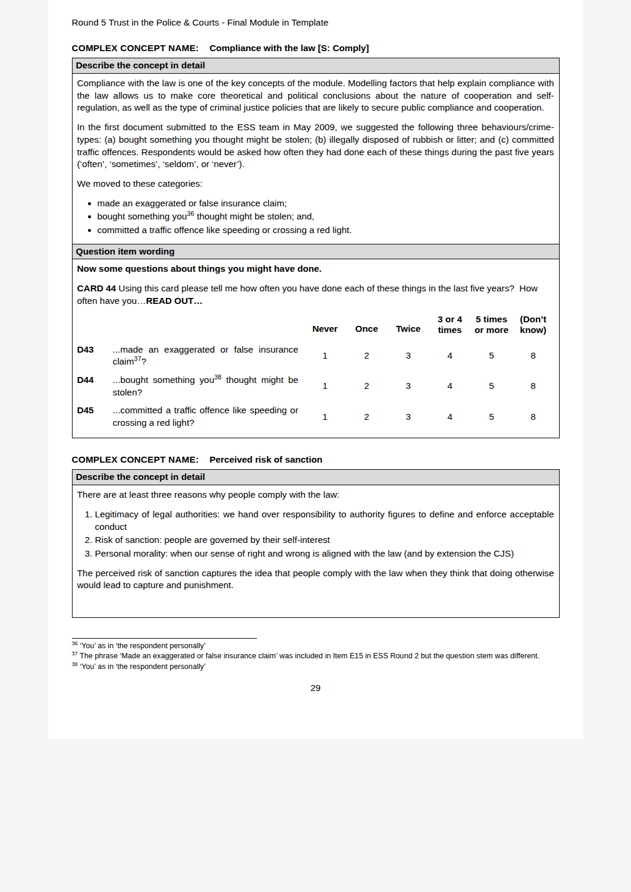Round 5 Trust in the Police & Courts - Final Module in Template
COMPLEX CONCEPT NAME: Compliance with the law [S: Comply]
| Describe the concept in detail |
| --- |
| Compliance with the law is one of the key concepts of the module. Modelling factors that help explain compliance with the law allows us to make core theoretical and political conclusions about the nature of cooperation and self-regulation, as well as the type of criminal justice policies that are likely to secure public compliance and cooperation. In the first document submitted to the ESS team in May 2009, we suggested the following three behaviours/crime-types: (a) bought something you thought might be stolen; (b) illegally disposed of rubbish or litter; and (c) committed traffic offences. Respondents would be asked how often they had done each of these things during the past five years (‘often’, ‘sometimes’, ‘seldom’, or ‘never’). We moved to these categories: made an exaggerated or false insurance claim; bought something you 36 thought might be stolen; and, committed a traffic offence like speeding or crossing a red light. |
| Question item wording |
| Now some questions about things you might have done. CARD 44 Using this card please tell me how often you have done each of these things in the last five years? How often have you… READ OUT… / / / Never / Once / Twice / 3 or 4 times / 5 times or more / (Don’t know) / / --- / --- / --- / --- / --- / --- / --- / --- / / D43 / ...made an exaggerated or false insurance claim 37 ? / 1 / 2 / 3 / 4 / 5 / 8 / / D44 / ...bought something you 38 thought might be stolen? / 1 / 2 / 3 / 4 / 5 / 8 / / D45 / ...committed a traffic offence like speeding or crossing a red light? / 1 / 2 / 3 / 4 / 5 / 8 / |
COMPLEX CONCEPT NAME: Perceived risk of sanction
| Describe the concept in detail |
| --- |
| There are at least three reasons why people comply with the law: Legitimacy of legal authorities: we hand over responsibility to authority figures to define and enforce acceptable conduct Risk of sanction: people are governed by their self-interest Personal morality: when our sense of right and wrong is aligned with the law (and by extension the CJS) The perceived risk of sanction captures the idea that people comply with the law when they think that doing otherwise would lead to capture and punishment. |
36 ‘You’ as in ‘the respondent personally’
37 The phrase ‘Made an exaggerated or false insurance claim’ was included in Item E15 in ESS Round 2 but the question stem was different.
38 ‘You’ as in ‘the respondent personally’
29